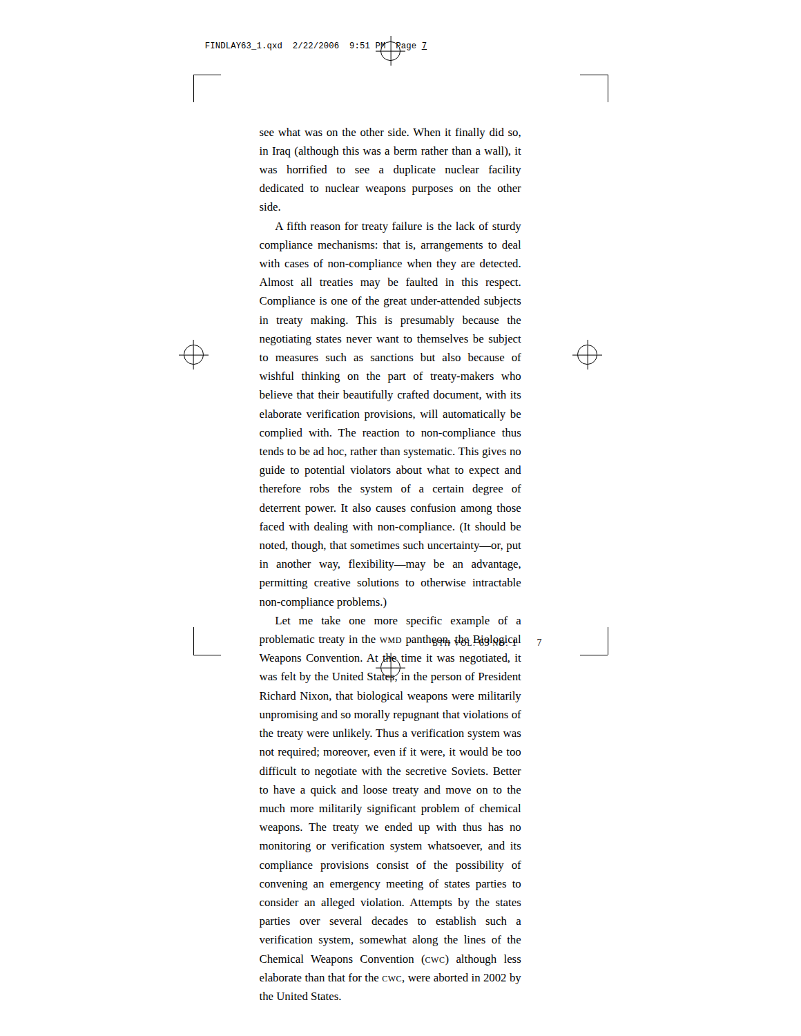FINDLAY63_1.qxd 2/22/2006 9:51 PM Page 7
see what was on the other side. When it finally did so, in Iraq (although this was a berm rather than a wall), it was horrified to see a duplicate nuclear facility dedicated to nuclear weapons purposes on the other side.
A fifth reason for treaty failure is the lack of sturdy compliance mechanisms: that is, arrangements to deal with cases of non-compliance when they are detected. Almost all treaties may be faulted in this respect. Compliance is one of the great under-attended subjects in treaty making. This is presumably because the negotiating states never want to themselves be subject to measures such as sanctions but also because of wishful thinking on the part of treaty-makers who believe that their beautifully crafted document, with its elaborate verification provisions, will automatically be complied with. The reaction to non-compliance thus tends to be ad hoc, rather than systematic. This gives no guide to potential violators about what to expect and therefore robs the system of a certain degree of deterrent power. It also causes confusion among those faced with dealing with non-compliance. (It should be noted, though, that sometimes such uncertainty—or, put in another way, flexibility—may be an advantage, permitting creative solutions to otherwise intractable non-compliance problems.)
Let me take one more specific example of a problematic treaty in the wmd pantheon, the Biological Weapons Convention. At the time it was negotiated, it was felt by the United States, in the person of President Richard Nixon, that biological weapons were militarily unpromising and so morally repugnant that violations of the treaty were unlikely. Thus a verification system was not required; moreover, even if it were, it would be too difficult to negotiate with the secretive Soviets. Better to have a quick and loose treaty and move on to the much more militarily significant problem of chemical weapons. The treaty we ended up with thus has no monitoring or verification system whatsoever, and its compliance provisions consist of the possibility of convening an emergency meeting of states parties to consider an alleged violation. Attempts by the states parties over several decades to establish such a verification system, somewhat along the lines of the Chemical Weapons Convention (cwc) although less elaborate than that for the cwc, were aborted in 2002 by the United States.
BTH VOL. 63 NO. 17